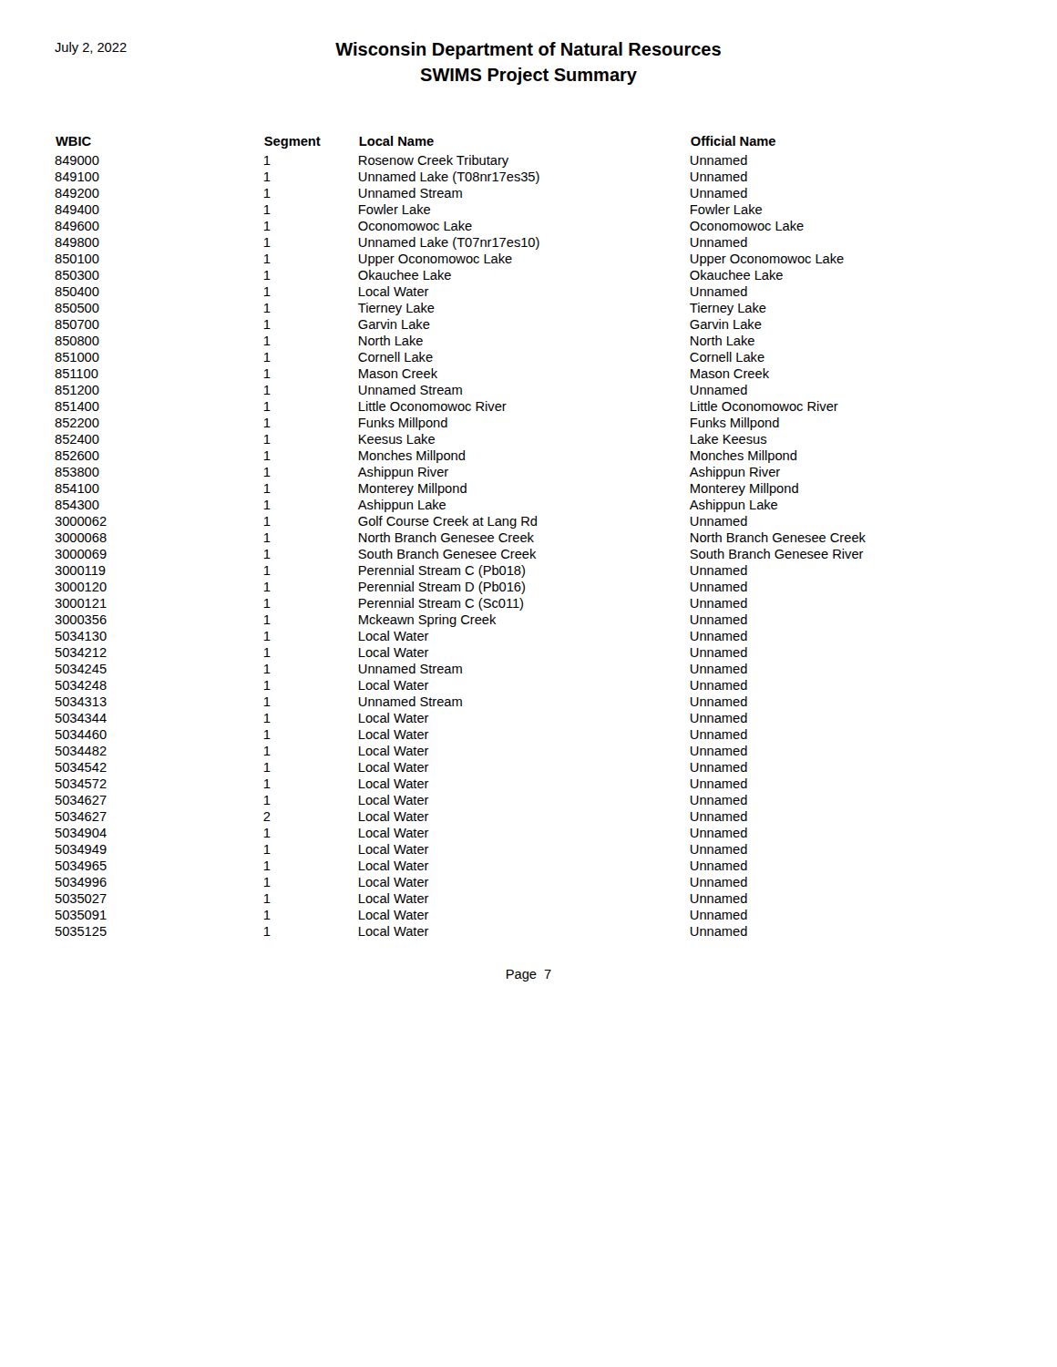July 2, 2022
Wisconsin Department of Natural Resources
SWIMS Project Summary
| WBIC | Segment | Local Name | Official Name |
| --- | --- | --- | --- |
| 849000 | 1 | Rosenow Creek Tributary | Unnamed |
| 849100 | 1 | Unnamed Lake (T08nr17es35) | Unnamed |
| 849200 | 1 | Unnamed Stream | Unnamed |
| 849400 | 1 | Fowler Lake | Fowler Lake |
| 849600 | 1 | Oconomowoc Lake | Oconomowoc Lake |
| 849800 | 1 | Unnamed Lake (T07nr17es10) | Unnamed |
| 850100 | 1 | Upper Oconomowoc Lake | Upper Oconomowoc Lake |
| 850300 | 1 | Okauchee Lake | Okauchee Lake |
| 850400 | 1 | Local Water | Unnamed |
| 850500 | 1 | Tierney Lake | Tierney Lake |
| 850700 | 1 | Garvin Lake | Garvin Lake |
| 850800 | 1 | North Lake | North Lake |
| 851000 | 1 | Cornell Lake | Cornell Lake |
| 851100 | 1 | Mason Creek | Mason Creek |
| 851200 | 1 | Unnamed Stream | Unnamed |
| 851400 | 1 | Little Oconomowoc River | Little Oconomowoc River |
| 852200 | 1 | Funks Millpond | Funks Millpond |
| 852400 | 1 | Keesus Lake | Lake Keesus |
| 852600 | 1 | Monches Millpond | Monches Millpond |
| 853800 | 1 | Ashippun River | Ashippun River |
| 854100 | 1 | Monterey Millpond | Monterey Millpond |
| 854300 | 1 | Ashippun Lake | Ashippun Lake |
| 3000062 | 1 | Golf Course Creek at Lang Rd | Unnamed |
| 3000068 | 1 | North Branch Genesee Creek | North Branch Genesee Creek |
| 3000069 | 1 | South Branch Genesee Creek | South Branch Genesee River |
| 3000119 | 1 | Perennial Stream C (Pb018) | Unnamed |
| 3000120 | 1 | Perennial Stream D (Pb016) | Unnamed |
| 3000121 | 1 | Perennial Stream C (Sc011) | Unnamed |
| 3000356 | 1 | Mckeawn Spring Creek | Unnamed |
| 5034130 | 1 | Local Water | Unnamed |
| 5034212 | 1 | Local Water | Unnamed |
| 5034245 | 1 | Unnamed Stream | Unnamed |
| 5034248 | 1 | Local Water | Unnamed |
| 5034313 | 1 | Unnamed Stream | Unnamed |
| 5034344 | 1 | Local Water | Unnamed |
| 5034460 | 1 | Local Water | Unnamed |
| 5034482 | 1 | Local Water | Unnamed |
| 5034542 | 1 | Local Water | Unnamed |
| 5034572 | 1 | Local Water | Unnamed |
| 5034627 | 1 | Local Water | Unnamed |
| 5034627 | 2 | Local Water | Unnamed |
| 5034904 | 1 | Local Water | Unnamed |
| 5034949 | 1 | Local Water | Unnamed |
| 5034965 | 1 | Local Water | Unnamed |
| 5034996 | 1 | Local Water | Unnamed |
| 5035027 | 1 | Local Water | Unnamed |
| 5035091 | 1 | Local Water | Unnamed |
| 5035125 | 1 | Local Water | Unnamed |
Page 7